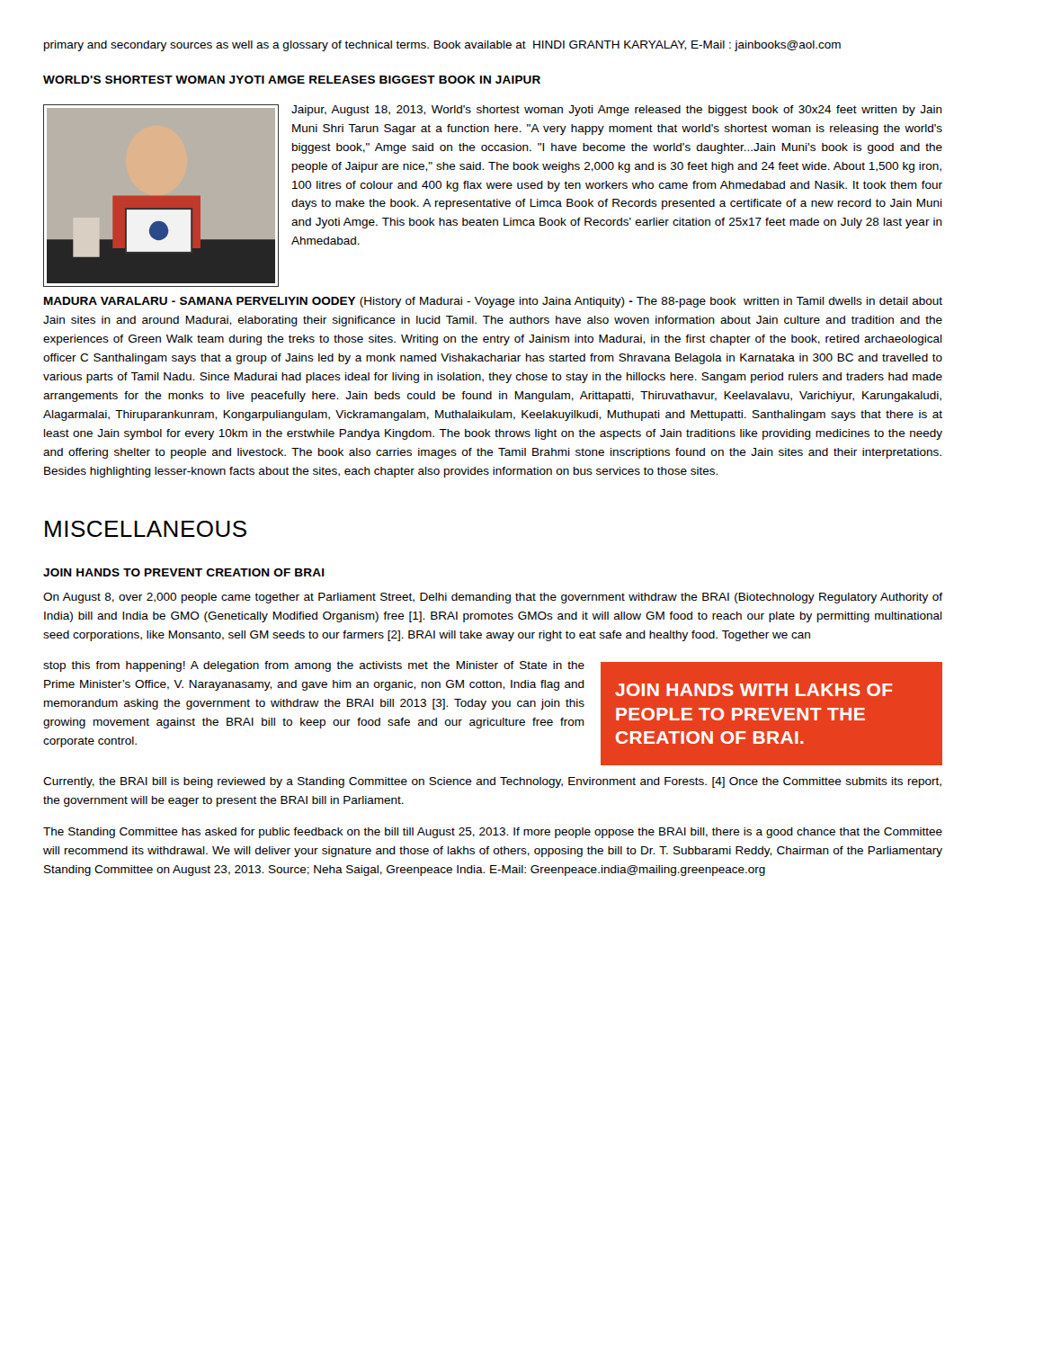primary and secondary sources as well as a glossary of technical terms. Book available at HINDI GRANTH KARYALAY, E-Mail : jainbooks@aol.com
WORLD'S SHORTEST WOMAN JYOTI AMGE RELEASES BIGGEST BOOK IN JAIPUR
Jaipur, August 18, 2013, World's shortest woman Jyoti Amge released the biggest book of 30x24 feet written by Jain Muni Shri Tarun Sagar at a function here. "A very happy moment that world's shortest woman is releasing the world's biggest book," Amge said on the occasion. "I have become the world's daughter...Jain Muni's book is good and the people of Jaipur are nice," she said. The book weighs 2,000 kg and is 30 feet high and 24 feet wide. About 1,500 kg iron, 100 litres of colour and 400 kg flax were used by ten workers who came from Ahmedabad and Nasik. It took them four days to make the book. A representative of Limca Book of Records presented a certificate of a new record to Jain Muni and Jyoti Amge. This book has beaten Limca Book of Records' earlier citation of 25x17 feet made on July 28 last year in Ahmedabad.
MADURA VARALARU - SAMANA PERVELIYIN OODEY (History of Madurai - Voyage into Jaina Antiquity) - The 88-page book written in Tamil dwells in detail about Jain sites in and around Madurai, elaborating their significance in lucid Tamil. The authors have also woven information about Jain culture and tradition and the experiences of Green Walk team during the treks to those sites. Writing on the entry of Jainism into Madurai, in the first chapter of the book, retired archaeological officer C Santhalingam says that a group of Jains led by a monk named Vishakachariar has started from Shravana Belagola in Karnataka in 300 BC and travelled to various parts of Tamil Nadu. Since Madurai had places ideal for living in isolation, they chose to stay in the hillocks here. Sangam period rulers and traders had made arrangements for the monks to live peacefully here. Jain beds could be found in Mangulam, Arittapatti, Thiruvathavur, Keelavalavu, Varichiyur, Karungakaludi, Alagarmalai, Thiruparankunram, Kongarpuliangulam, Vickramangalam, Muthalaikulam, Keelakuyilkudi, Muthupati and Mettupatti. Santhalingam says that there is at least one Jain symbol for every 10km in the erstwhile Pandya Kingdom. The book throws light on the aspects of Jain traditions like providing medicines to the needy and offering shelter to people and livestock. The book also carries images of the Tamil Brahmi stone inscriptions found on the Jain sites and their interpretations. Besides highlighting lesser-known facts about the sites, each chapter also provides information on bus services to those sites.
MISCELLANEOUS
JOIN HANDS TO PREVENT CREATION OF BRAI
On August 8, over 2,000 people came together at Parliament Street, Delhi demanding that the government withdraw the BRAI (Biotechnology Regulatory Authority of India) bill and India be GMO (Genetically Modified Organism) free [1]. BRAI promotes GMOs and it will allow GM food to reach our plate by permitting multinational seed corporations, like Monsanto, sell GM seeds to our farmers [2]. BRAI will take away our right to eat safe and healthy food. Together we can
JOIN HANDS WITH LAKHS OF PEOPLE TO PREVENT THE CREATION OF BRAI.
stop this from happening! A delegation from among the activists met the Minister of State in the Prime Minister’s Office, V. Narayanasamy, and gave him an organic, non GM cotton, India flag and memorandum asking the government to withdraw the BRAI bill 2013 [3]. Today you can join this growing movement against the BRAI bill to keep our food safe and our agriculture free from corporate control.
Currently, the BRAI bill is being reviewed by a Standing Committee on Science and Technology, Environment and Forests. [4] Once the Committee submits its report, the government will be eager to present the BRAI bill in Parliament.
The Standing Committee has asked for public feedback on the bill till August 25, 2013. If more people oppose the BRAI bill, there is a good chance that the Committee will recommend its withdrawal. We will deliver your signature and those of lakhs of others, opposing the bill to Dr. T. Subbarami Reddy, Chairman of the Parliamentary Standing Committee on August 23, 2013. Source; Neha Saigal, Greenpeace India. E-Mail: Greenpeace.india@mailing.greenpeace.org